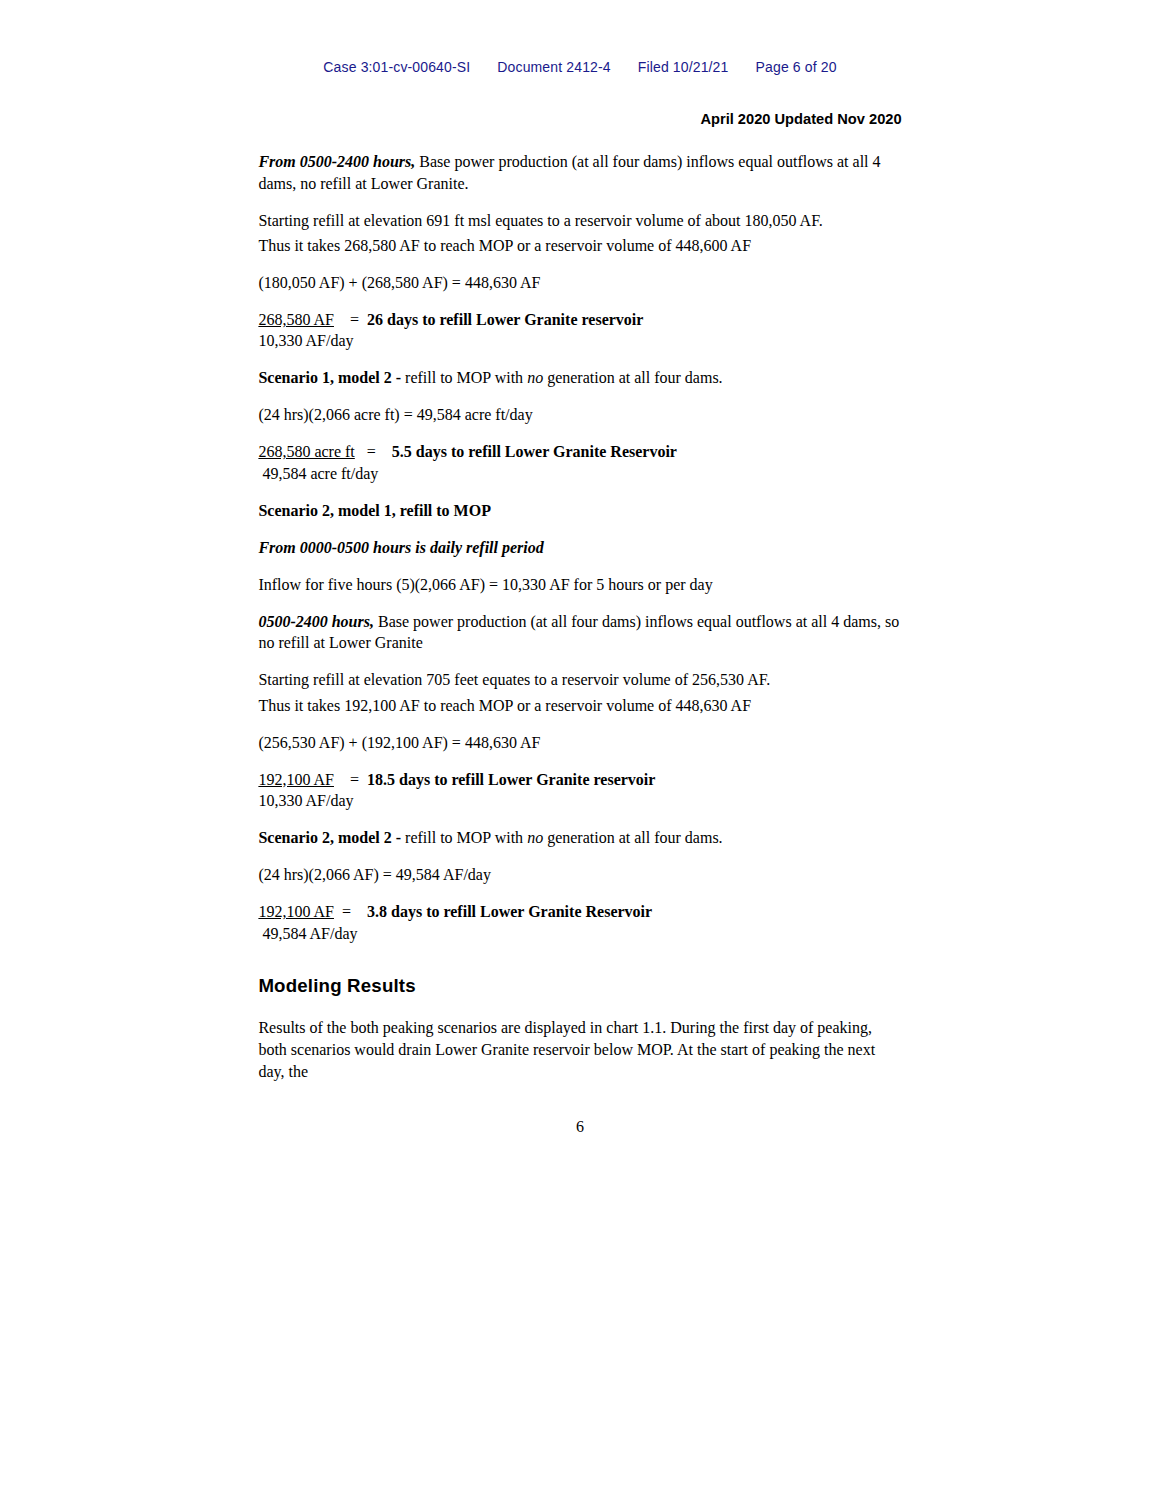Case 3:01-cv-00640-SI Document 2412-4 Filed 10/21/21 Page 6 of 20
April 2020 Updated Nov 2020
From 0500-2400 hours, Base power production (at all four dams) inflows equal outflows at all 4 dams, no refill at Lower Granite.
Starting refill at elevation 691 ft msl equates to a reservoir volume of about 180,050 AF.
Thus it takes 268,580 AF to reach MOP or a reservoir volume of 448,600 AF
(180,050 AF) + (268,580 AF) = 448,630 AF
268,580 AF = 26 days to refill Lower Granite reservoir 10,330 AF/day
Scenario 1, model 2 - refill to MOP with no generation at all four dams.
(24 hrs)(2,066 acre ft) = 49,584 acre ft/day
268,580 acre ft = 5.5 days to refill Lower Granite Reservoir 49,584 acre ft/day
Scenario 2, model 1, refill to MOP
From 0000-0500 hours is daily refill period
Inflow for five hours (5)(2,066 AF) = 10,330 AF for 5 hours or per day
0500-2400 hours, Base power production (at all four dams) inflows equal outflows at all 4 dams, so no refill at Lower Granite
Starting refill at elevation 705 feet equates to a reservoir volume of 256,530 AF.
Thus it takes 192,100 AF to reach MOP or a reservoir volume of 448,630 AF
(256,530 AF) + (192,100 AF) = 448,630 AF
192,100 AF = 18.5 days to refill Lower Granite reservoir 10,330 AF/day
Scenario 2, model 2 - refill to MOP with no generation at all four dams.
(24 hrs)(2,066 AF) = 49,584 AF/day
192,100 AF = 3.8 days to refill Lower Granite Reservoir 49,584 AF/day
Modeling Results
Results of the both peaking scenarios are displayed in chart 1.1. During the first day of peaking, both scenarios would drain Lower Granite reservoir below MOP. At the start of peaking the next day, the
6